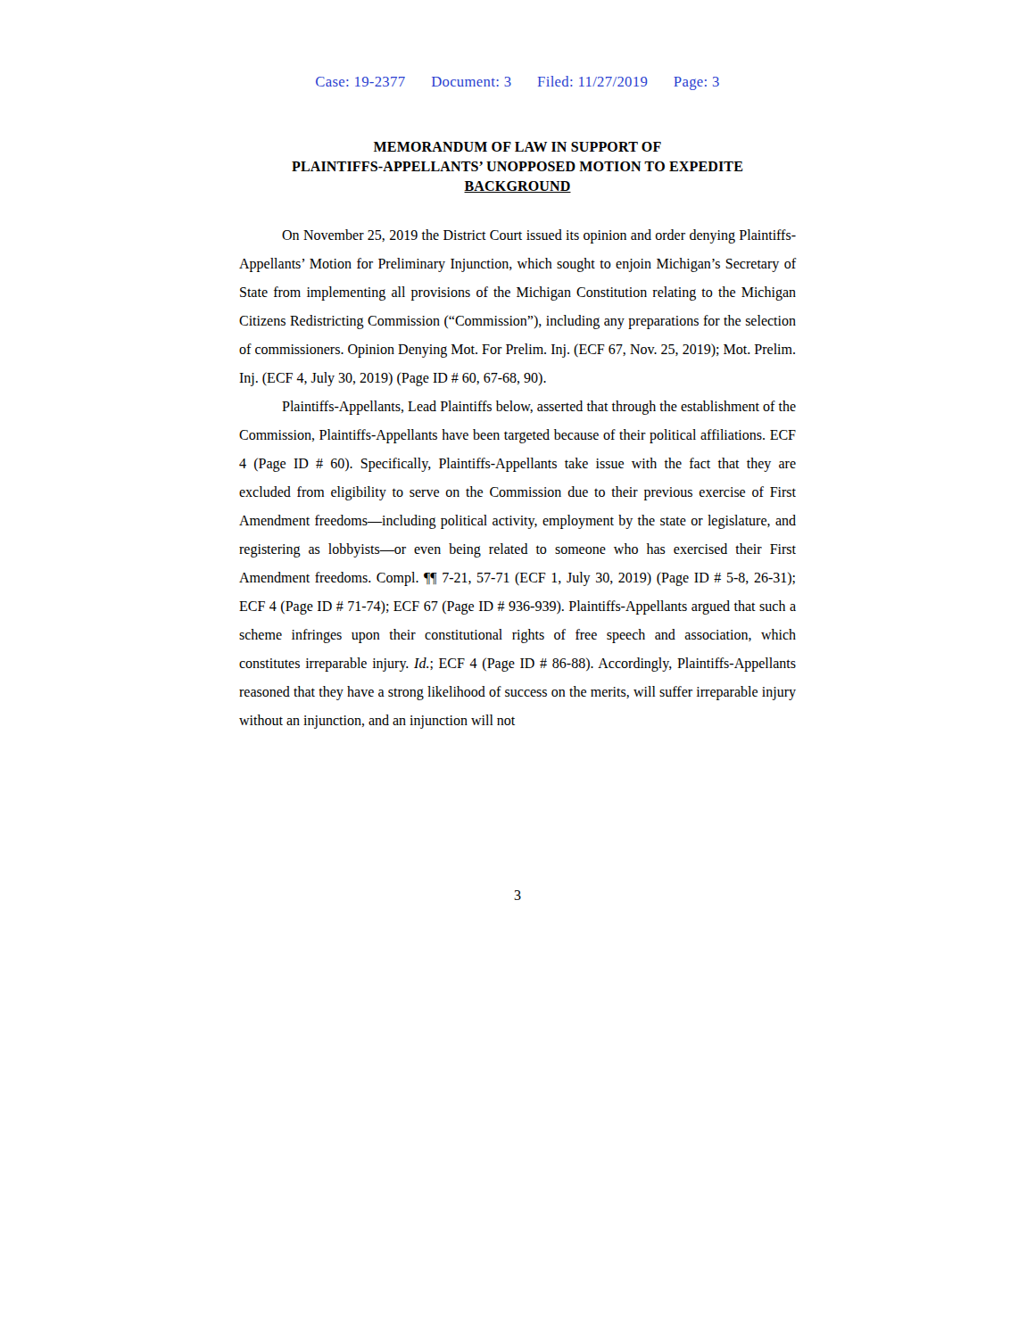Case: 19-2377 Document: 3 Filed: 11/27/2019 Page: 3
Memorandum of Law in Support of
Plaintiffs-Appellants’ Unopposed Motion to Expedite
Background
On November 25, 2019 the District Court issued its opinion and order denying Plaintiffs-Appellants’ Motion for Preliminary Injunction, which sought to enjoin Michigan’s Secretary of State from implementing all provisions of the Michigan Constitution relating to the Michigan Citizens Redistricting Commission (“Commission”), including any preparations for the selection of commissioners. Opinion Denying Mot. For Prelim. Inj. (ECF 67, Nov. 25, 2019); Mot. Prelim. Inj. (ECF 4, July 30, 2019) (Page ID # 60, 67-68, 90).
Plaintiffs-Appellants, Lead Plaintiffs below, asserted that through the establishment of the Commission, Plaintiffs-Appellants have been targeted because of their political affiliations. ECF 4 (Page ID # 60). Specifically, Plaintiffs-Appellants take issue with the fact that they are excluded from eligibility to serve on the Commission due to their previous exercise of First Amendment freedoms—including political activity, employment by the state or legislature, and registering as lobbyists—or even being related to someone who has exercised their First Amendment freedoms. Compl. ¶¶ 7-21, 57-71 (ECF 1, July 30, 2019) (Page ID # 5-8, 26-31); ECF 4 (Page ID # 71-74); ECF 67 (Page ID # 936-939). Plaintiffs-Appellants argued that such a scheme infringes upon their constitutional rights of free speech and association, which constitutes irreparable injury. Id.; ECF 4 (Page ID # 86-88). Accordingly, Plaintiffs-Appellants reasoned that they have a strong likelihood of success on the merits, will suffer irreparable injury without an injunction, and an injunction will not
3